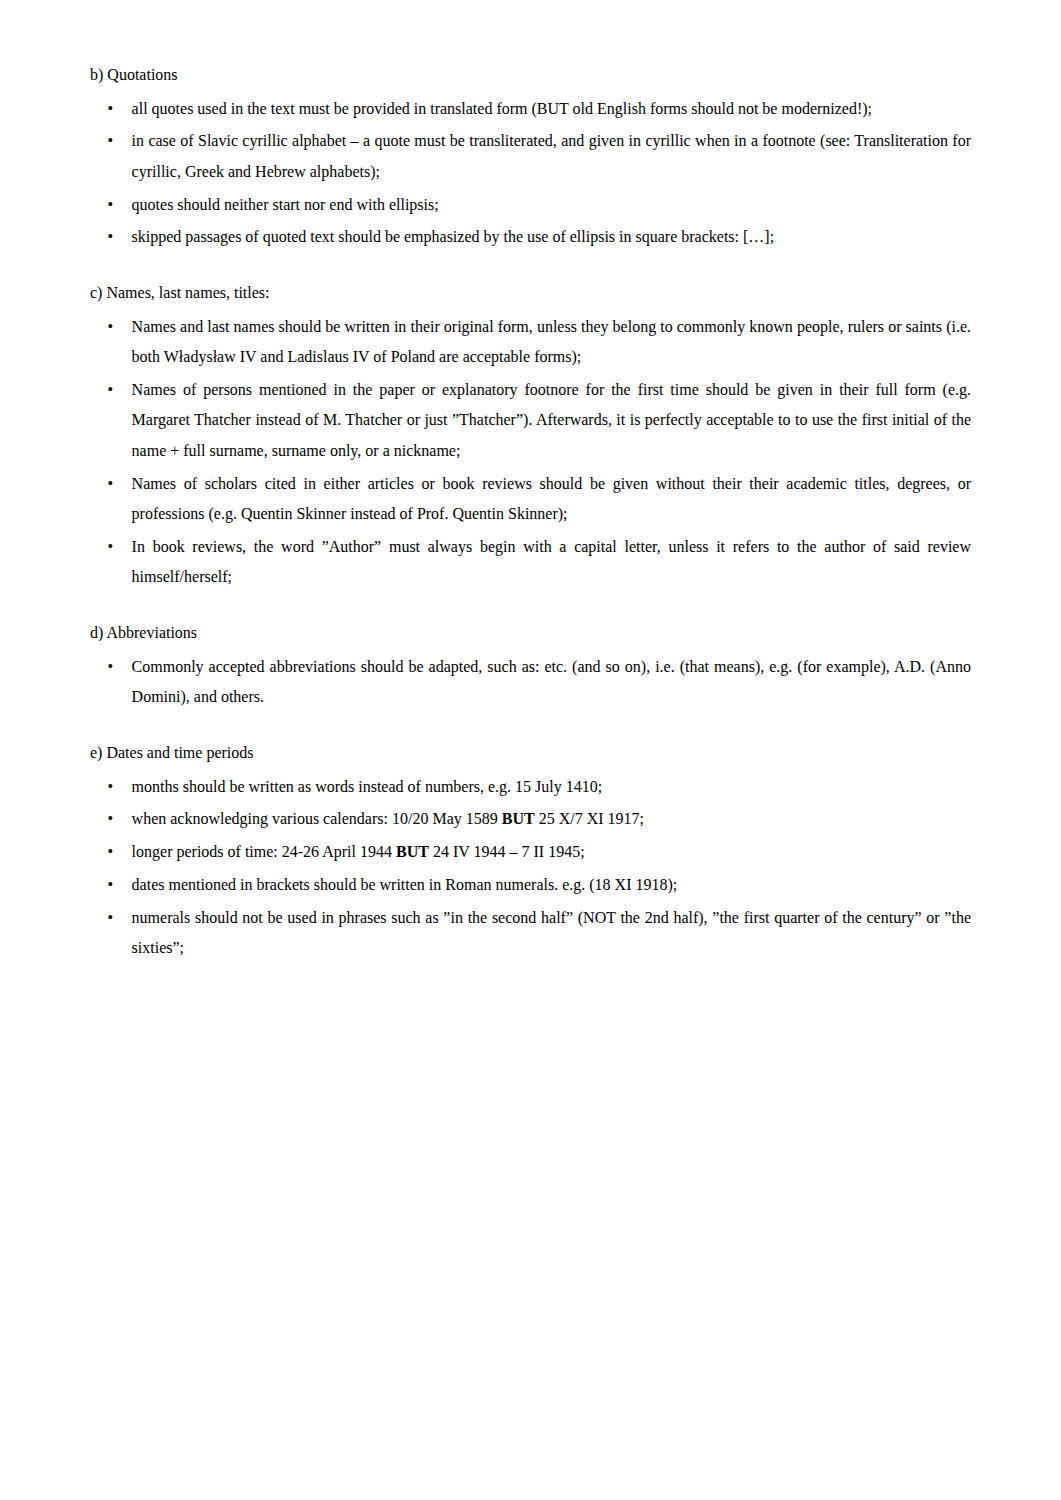b) Quotations
all quotes used in the text must be provided in translated form (BUT old English forms should not be modernized!);
in case of Slavic cyrillic alphabet – a quote must be transliterated, and given in cyrillic when in a footnote (see: Transliteration for cyrillic, Greek and Hebrew alphabets);
quotes should neither start nor end with ellipsis;
skipped passages of quoted text should be emphasized by the use of ellipsis in square brackets: […];
c) Names, last names, titles:
Names and last names should be written in their original form, unless they belong to commonly known people, rulers or saints (i.e. both Władysław IV and Ladislaus IV of Poland are acceptable forms);
Names of persons mentioned in the paper or explanatory footnore for the first time should be given in their full form (e.g. Margaret Thatcher instead of M. Thatcher or just ”Thatcher”). Afterwards, it is perfectly acceptable to to use the first initial of the name + full surname, surname only, or a nickname;
Names of scholars cited in either articles or book reviews should be given without their their academic titles, degrees, or professions (e.g. Quentin Skinner instead of Prof. Quentin Skinner);
In book reviews, the word ”Author” must always begin with a capital letter, unless it refers to the author of said review himself/herself;
d) Abbreviations
Commonly accepted abbreviations should be adapted, such as: etc. (and so on), i.e. (that means), e.g. (for example), A.D. (Anno Domini), and others.
e) Dates and time periods
months should be written as words instead of numbers, e.g. 15 July 1410;
when acknowledging various calendars: 10/20 May 1589 BUT 25 X/7 XI 1917;
longer periods of time: 24-26 April 1944 BUT 24 IV 1944 – 7 II 1945;
dates mentioned in brackets should be written in Roman numerals. e.g. (18 XI 1918);
numerals should not be used in phrases such as ”in the second half” (NOT the 2nd half), ”the first quarter of the century” or ”the sixties”;